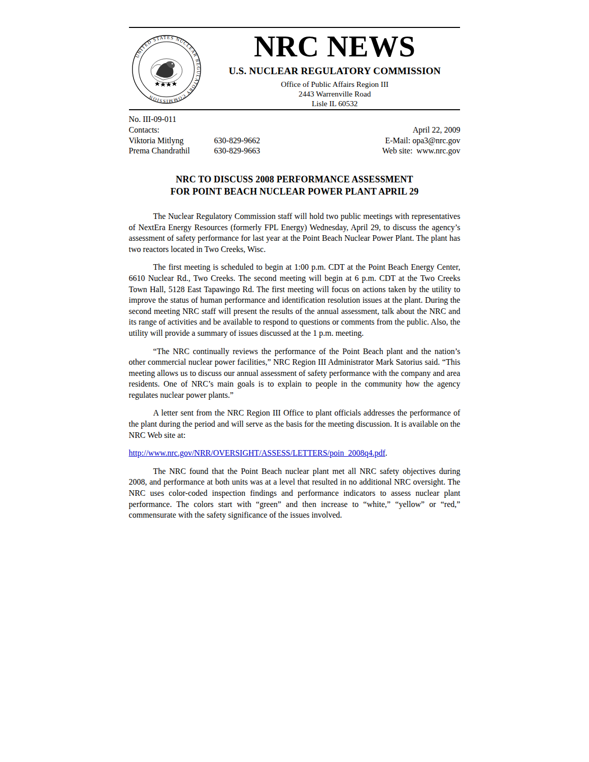NRC NEWS
U.S. NUCLEAR REGULATORY COMMISSION
Office of Public Affairs Region III
2443 Warrenville Road
Lisle IL 60532
| No. III-09-011 | |
| Contacts: | April 22, 2009 |
| Viktoria Mitlyng 630-829-9662 | E-Mail: opa3@nrc.gov |
| Prema Chandrathil 630-829-9663 | Web site: www.nrc.gov |
NRC TO DISCUSS 2008 PERFORMANCE ASSESSMENT
FOR POINT BEACH NUCLEAR POWER PLANT APRIL 29
The Nuclear Regulatory Commission staff will hold two public meetings with representatives of NextEra Energy Resources (formerly FPL Energy) Wednesday, April 29, to discuss the agency’s assessment of safety performance for last year at the Point Beach Nuclear Power Plant. The plant has two reactors located in Two Creeks, Wisc.
The first meeting is scheduled to begin at 1:00 p.m. CDT at the Point Beach Energy Center, 6610 Nuclear Rd., Two Creeks. The second meeting will begin at 6 p.m. CDT at the Two Creeks Town Hall, 5128 East Tapawingo Rd. The first meeting will focus on actions taken by the utility to improve the status of human performance and identification resolution issues at the plant. During the second meeting NRC staff will present the results of the annual assessment, talk about the NRC and its range of activities and be available to respond to questions or comments from the public. Also, the utility will provide a summary of issues discussed at the 1 p.m. meeting.
“The NRC continually reviews the performance of the Point Beach plant and the nation’s other commercial nuclear power facilities,” NRC Region III Administrator Mark Satorius said. “This meeting allows us to discuss our annual assessment of safety performance with the company and area residents. One of NRC’s main goals is to explain to people in the community how the agency regulates nuclear power plants.”
A letter sent from the NRC Region III Office to plant officials addresses the performance of the plant during the period and will serve as the basis for the meeting discussion. It is available on the NRC Web site at:
http://www.nrc.gov/NRR/OVERSIGHT/ASSESS/LETTERS/poin_2008q4.pdf.
The NRC found that the Point Beach nuclear plant met all NRC safety objectives during 2008, and performance at both units was at a level that resulted in no additional NRC oversight. The NRC uses color-coded inspection findings and performance indicators to assess nuclear plant performance. The colors start with “green” and then increase to “white,” “yellow” or “red,” commensurate with the safety significance of the issues involved.